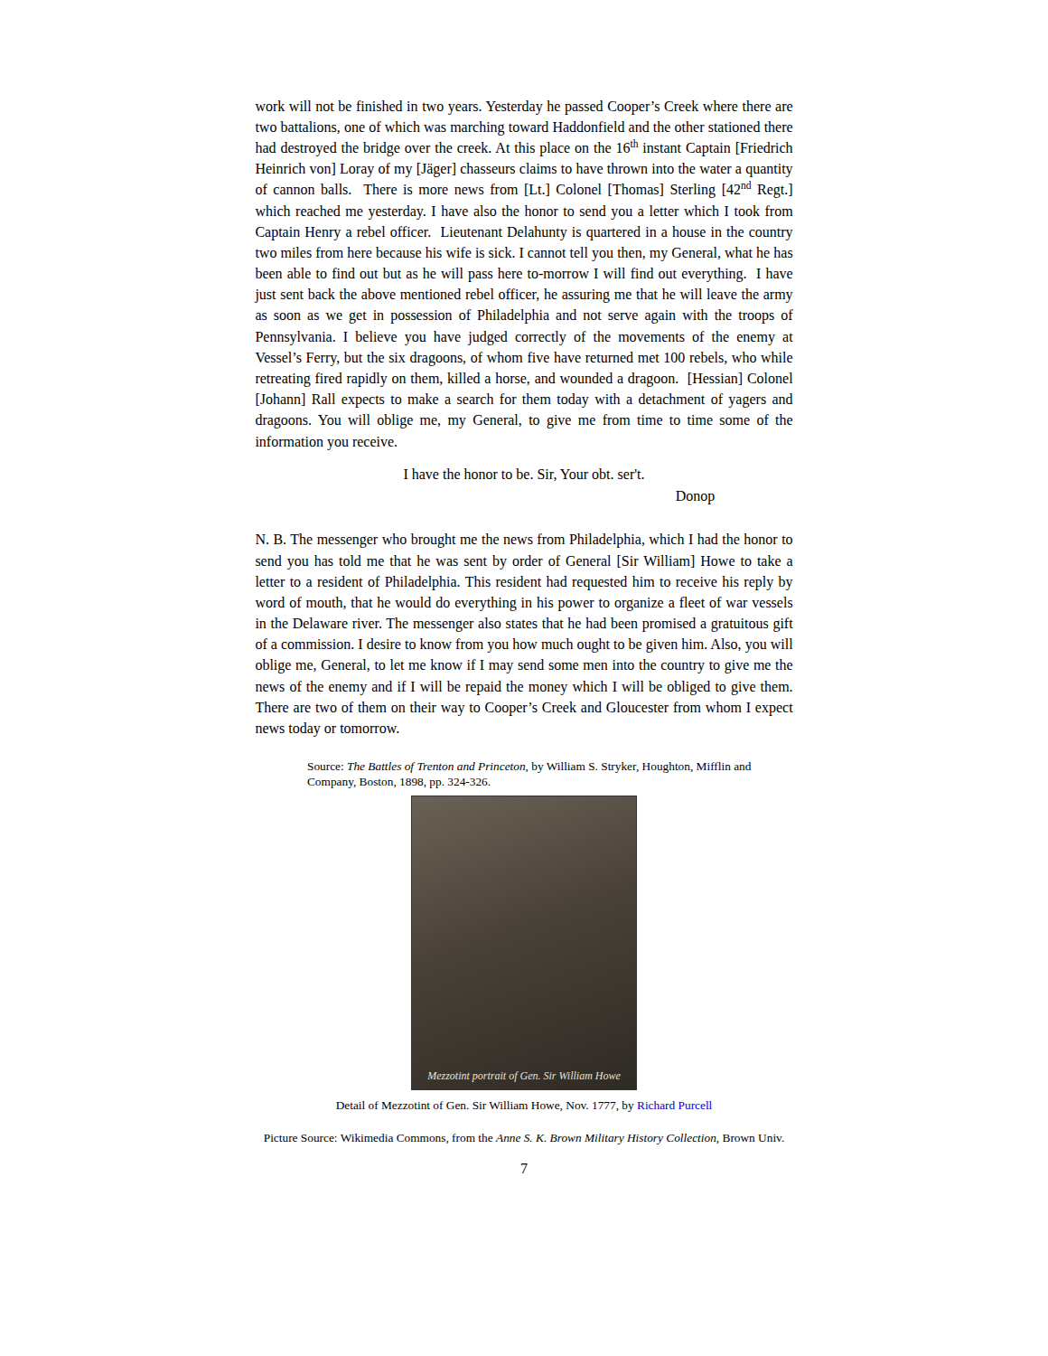work will not be finished in two years. Yesterday he passed Cooper’s Creek where there are two battalions, one of which was marching toward Haddonfield and the other stationed there had destroyed the bridge over the creek. At this place on the 16th instant Captain [Friedrich Heinrich von] Loray of my [Jäger] chasseurs claims to have thrown into the water a quantity of cannon balls. There is more news from [Lt.] Colonel [Thomas] Sterling [42nd Regt.] which reached me yesterday. I have also the honor to send you a letter which I took from Captain Henry a rebel officer. Lieutenant Delahunty is quartered in a house in the country two miles from here because his wife is sick. I cannot tell you then, my General, what he has been able to find out but as he will pass here to-morrow I will find out everything. I have just sent back the above mentioned rebel officer, he assuring me that he will leave the army as soon as we get in possession of Philadelphia and not serve again with the troops of Pennsylvania. I believe you have judged correctly of the movements of the enemy at Vessel’s Ferry, but the six dragoons, of whom five have returned met 100 rebels, who while retreating fired rapidly on them, killed a horse, and wounded a dragoon. [Hessian] Colonel [Johann] Rall expects to make a search for them today with a detachment of yagers and dragoons. You will oblige me, my General, to give me from time to time some of the information you receive.
I have the honor to be. Sir, Your obt. ser't.
Donop
N. B. The messenger who brought me the news from Philadelphia, which I had the honor to send you has told me that he was sent by order of General [Sir William] Howe to take a letter to a resident of Philadelphia. This resident had requested him to receive his reply by word of mouth, that he would do everything in his power to organize a fleet of war vessels in the Delaware river. The messenger also states that he had been promised a gratuitous gift of a commission. I desire to know from you how much ought to be given him. Also, you will oblige me, General, to let me know if I may send some men into the country to give me the news of the enemy and if I will be repaid the money which I will be obliged to give them. There are two of them on their way to Cooper’s Creek and Gloucester from whom I expect news today or tomorrow.
Source: The Battles of Trenton and Princeton, by William S. Stryker, Houghton, Mifflin and Company, Boston, 1898, pp. 324-326.
Mezzotint portrait of Gen. Sir William Howe
Detail of Mezzotint of Gen. Sir William Howe, Nov. 1777, by Richard Purcell
Picture Source: Wikimedia Commons, from the Anne S. K. Brown Military History Collection, Brown Univ.
7